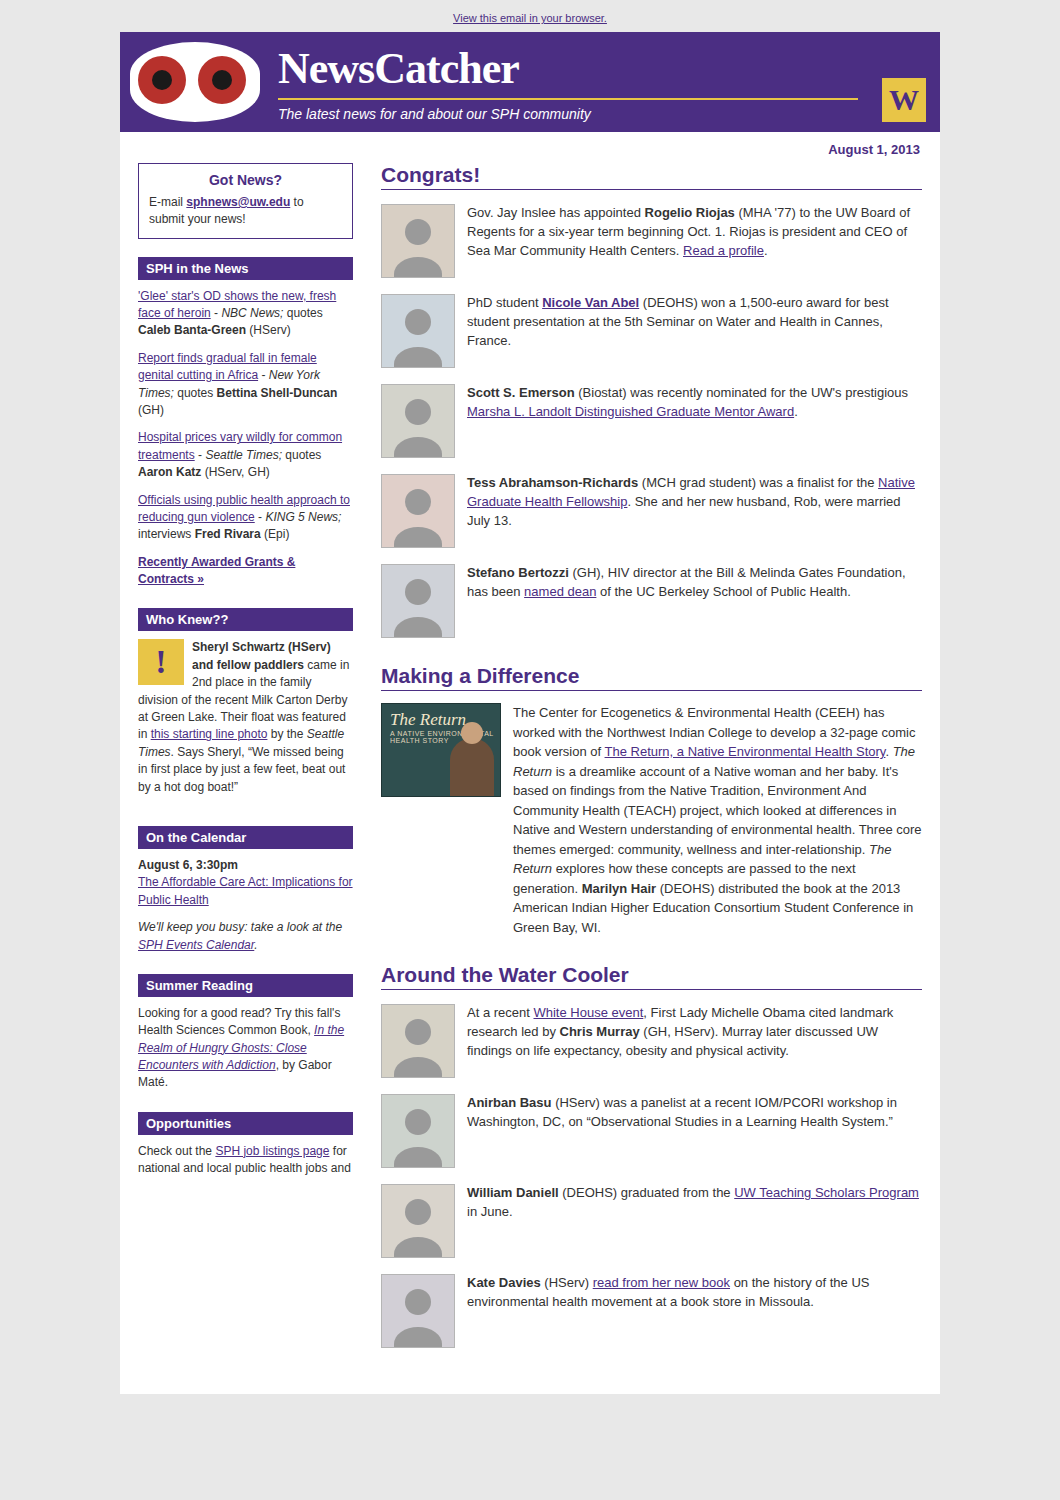View this email in your browser.
NewsCatcher
The latest news for and about our SPH community
W
August 1, 2013
Got News?
E-mail sphnews@uw.edu to submit your news!
SPH in the News
'Glee' star's OD shows the new, fresh face of heroin - NBC News; quotes Caleb Banta-Green (HServ)
Report finds gradual fall in female genital cutting in Africa - New York Times; quotes Bettina Shell-Duncan (GH)
Hospital prices vary wildly for common treatments - Seattle Times; quotes Aaron Katz (HServ, GH)
Officials using public health approach to reducing gun violence - KING 5 News; interviews Fred Rivara (Epi)
Recently Awarded Grants & Contracts »
Who Knew??
!
Sheryl Schwartz (HServ) and fellow paddlers came in 2nd place in the family division of the recent Milk Carton Derby at Green Lake. Their float was featured in this starting line photo by the Seattle Times. Says Sheryl, “We missed being in first place by just a few feet, beat out by a hot dog boat!”
On the Calendar
August 6, 3:30pm
The Affordable Care Act: Implications for Public Health
We'll keep you busy: take a look at the SPH Events Calendar.
Summer Reading
Looking for a good read? Try this fall's Health Sciences Common Book, In the Realm of Hungry Ghosts: Close Encounters with Addiction, by Gabor Maté.
Opportunities
Check out the SPH job listings page for national and local public health jobs and
Congrats!
Gov. Jay Inslee has appointed Rogelio Riojas (MHA '77) to the UW Board of Regents for a six-year term beginning Oct. 1. Riojas is president and CEO of Sea Mar Community Health Centers. Read a profile.
PhD student Nicole Van Abel (DEOHS) won a 1,500-euro award for best student presentation at the 5th Seminar on Water and Health in Cannes, France.
Scott S. Emerson (Biostat) was recently nominated for the UW's prestigious Marsha L. Landolt Distinguished Graduate Mentor Award.
Tess Abrahamson-Richards (MCH grad student) was a finalist for the Native Graduate Health Fellowship. She and her new husband, Rob, were married July 13.
Stefano Bertozzi (GH), HIV director at the Bill & Melinda Gates Foundation, has been named dean of the UC Berkeley School of Public Health.
Making a Difference
The Return
A NATIVE ENVIRONMENTAL HEALTH STORY
The Center for Ecogenetics & Environmental Health (CEEH) has worked with the Northwest Indian College to develop a 32-page comic book version of The Return, a Native Environmental Health Story. The Return is a dreamlike account of a Native woman and her baby. It's based on findings from the Native Tradition, Environment And Community Health (TEACH) project, which looked at differences in Native and Western understanding of environmental health. Three core themes emerged: community, wellness and inter-relationship. The Return explores how these concepts are passed to the next generation. Marilyn Hair (DEOHS) distributed the book at the 2013 American Indian Higher Education Consortium Student Conference in Green Bay, WI.
Around the Water Cooler
At a recent White House event, First Lady Michelle Obama cited landmark research led by Chris Murray (GH, HServ). Murray later discussed UW findings on life expectancy, obesity and physical activity.
Anirban Basu (HServ) was a panelist at a recent IOM/PCORI workshop in Washington, DC, on “Observational Studies in a Learning Health System.”
William Daniell (DEOHS) graduated from the UW Teaching Scholars Program in June.
Kate Davies (HServ) read from her new book on the history of the US environmental health movement at a book store in Missoula.